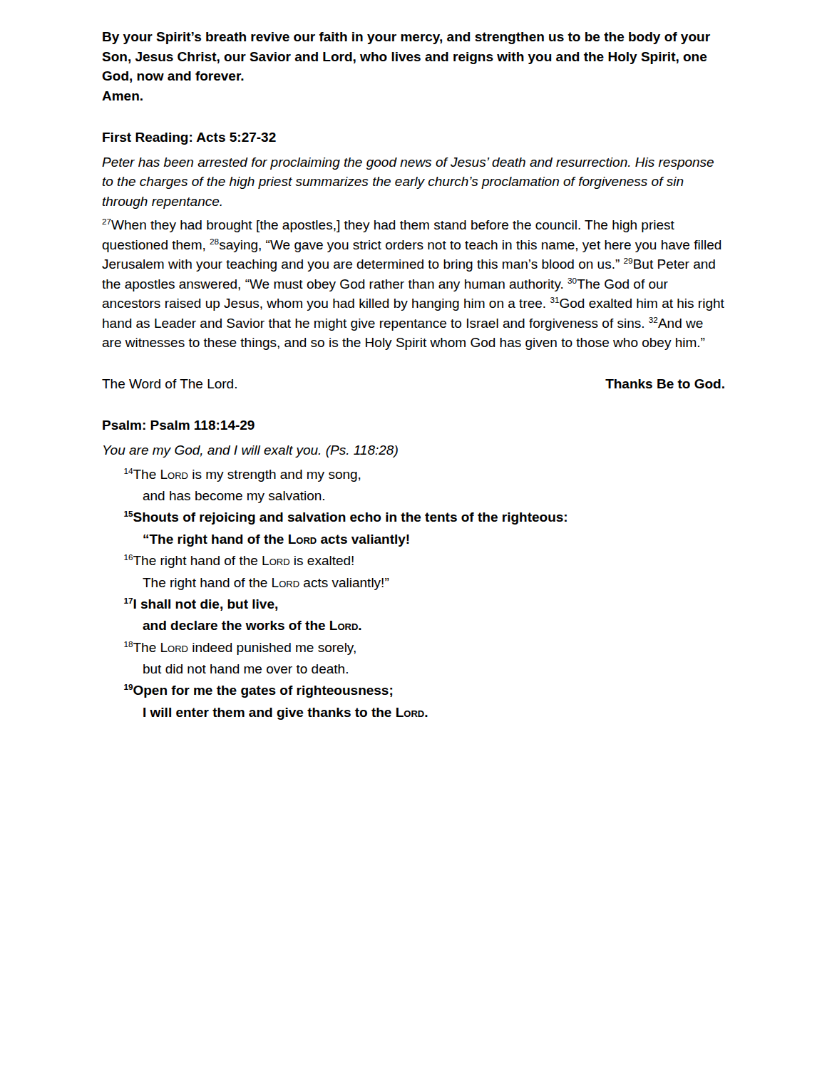By your Spirit’s breath revive our faith in your mercy, and strengthen us to be the body of your Son, Jesus Christ, our Savior and Lord, who lives and reigns with you and the Holy Spirit, one God, now and forever.
Amen.
First Reading: Acts 5:27-32
Peter has been arrested for proclaiming the good news of Jesus’ death and resurrection. His response to the charges of the high priest summarizes the early church’s proclamation of forgiveness of sin through repentance.
27When they had brought [the apostles,] they had them stand before the council. The high priest questioned them, 28saying, “We gave you strict orders not to teach in this name, yet here you have filled Jerusalem with your teaching and you are determined to bring this man’s blood on us.” 29But Peter and the apostles answered, “We must obey God rather than any human authority. 30The God of our ancestors raised up Jesus, whom you had killed by hanging him on a tree. 31God exalted him at his right hand as Leader and Savior that he might give repentance to Israel and forgiveness of sins. 32And we are witnesses to these things, and so is the Holy Spirit whom God has given to those who obey him.”
The Word of The Lord. Thanks Be to God.
Psalm: Psalm 118:14-29
You are my God, and I will exalt you. (Ps. 118:28)
14The Lord is my strength and my song,
and has become my salvation.
15Shouts of rejoicing and salvation echo in the tents of the righteous:
“The right hand of the Lord acts valiantly!
16The right hand of the Lord is exalted!
The right hand of the Lord acts valiantly!”
17I shall not die, but live,
and declare the works of the Lord.
18The Lord indeed punished me sorely,
but did not hand me over to death.
19Open for me the gates of righteousness;
I will enter them and give thanks to the Lord.